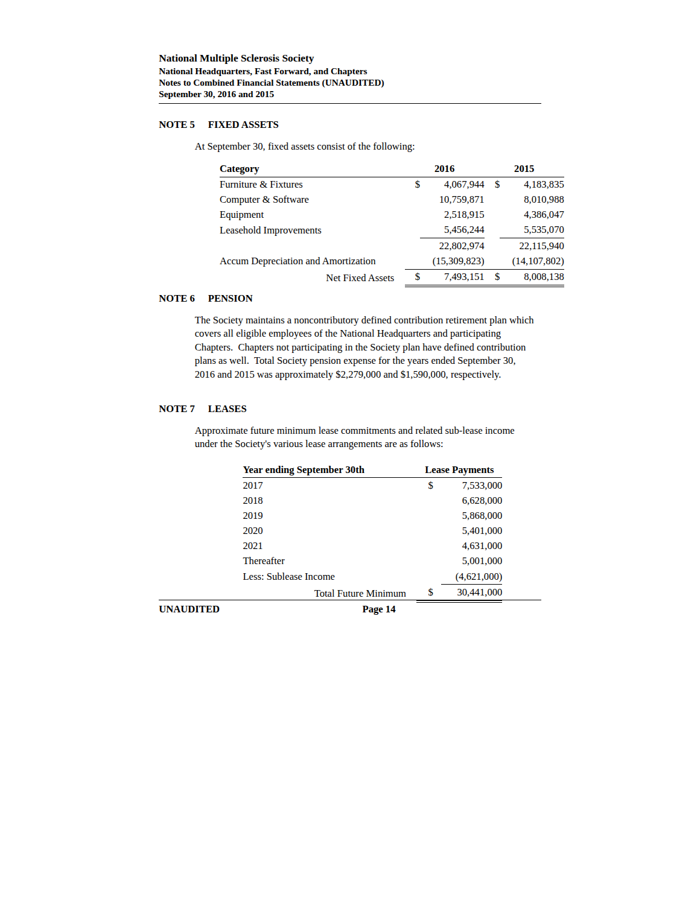National Multiple Sclerosis Society
National Headquarters, Fast Forward, and Chapters
Notes to Combined Financial Statements (UNAUDITED)
September 30, 2016 and 2015
NOTE 5 FIXED ASSETS
At September 30, fixed assets consist of the following:
| Category | 2016 | 2015 |
| --- | --- | --- |
| Furniture & Fixtures | $ | 4,067,944 | $ | 4,183,835 |
| Computer & Software | | 10,759,871 | | 8,010,988 |
| Equipment | | 2,518,915 | | 4,386,047 |
| Leasehold Improvements | | 5,456,244 | | 5,535,070 |
| | | 22,802,974 | | 22,115,940 |
| Accum Depreciation and Amortization | | (15,309,823) | | (14,107,802) |
| Net Fixed Assets | $ | 7,493,151 | $ | 8,008,138 |
NOTE 6 PENSION
The Society maintains a noncontributory defined contribution retirement plan which covers all eligible employees of the National Headquarters and participating Chapters. Chapters not participating in the Society plan have defined contribution plans as well. Total Society pension expense for the years ended September 30, 2016 and 2015 was approximately $2,279,000 and $1,590,000, respectively.
NOTE 7 LEASES
Approximate future minimum lease commitments and related sub-lease income under the Society's various lease arrangements are as follows:
| Year ending September 30th | Lease Payments |
| --- | --- |
| 2017 | $ | 7,533,000 |
| 2018 | | 6,628,000 |
| 2019 | | 5,868,000 |
| 2020 | | 5,401,000 |
| 2021 | | 4,631,000 |
| Thereafter | | 5,001,000 |
| Less: Sublease Income | | (4,621,000) |
| Total Future Minimum | $ | 30,441,000 |
UNAUDITED
Page 14